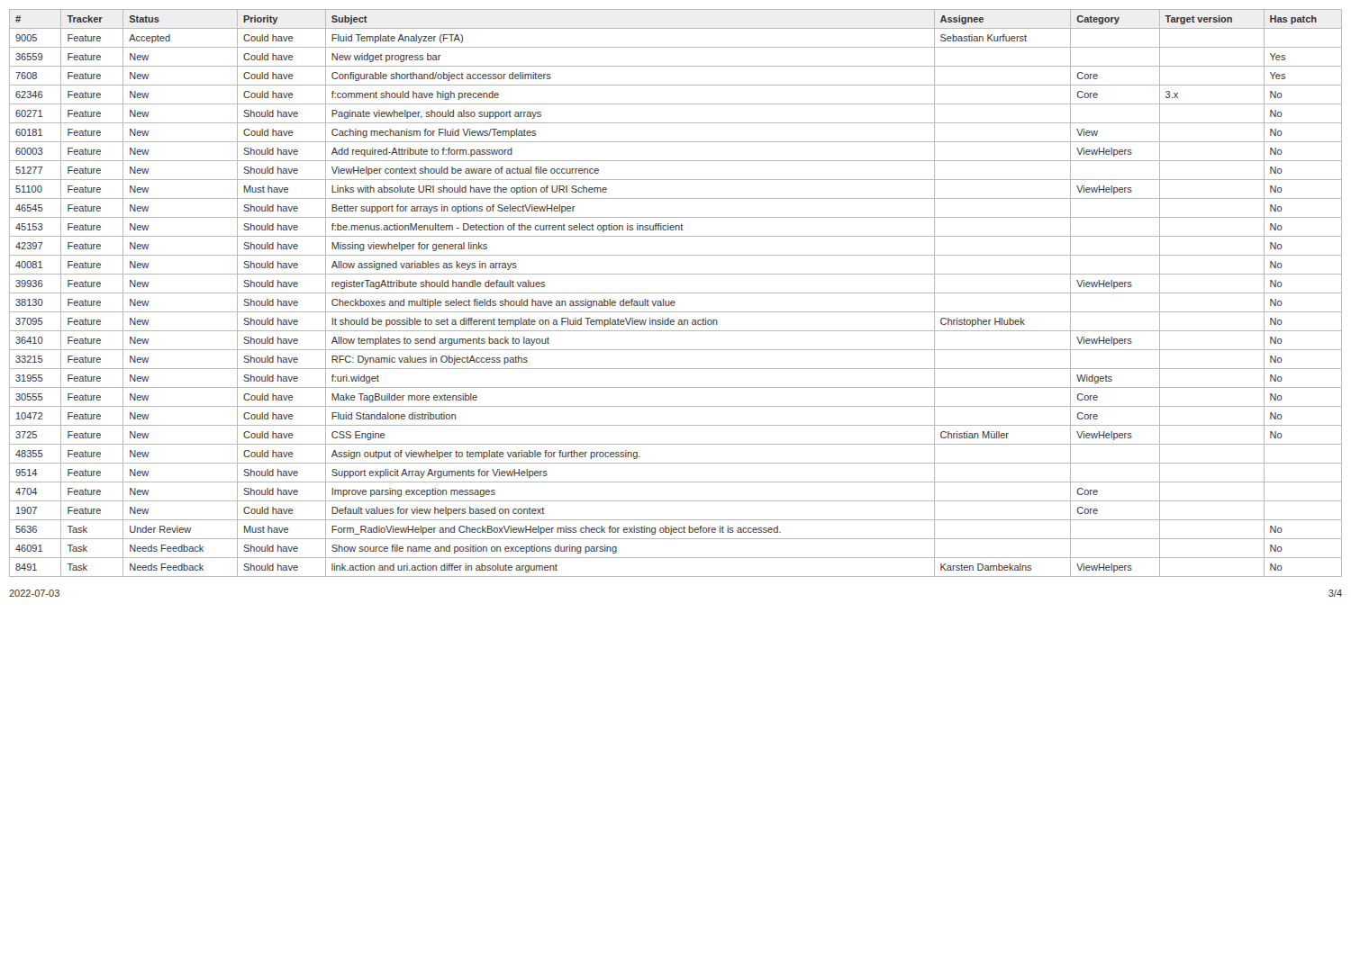| # | Tracker | Status | Priority | Subject | Assignee | Category | Target version | Has patch |
| --- | --- | --- | --- | --- | --- | --- | --- | --- |
| 9005 | Feature | Accepted | Could have | Fluid Template Analyzer (FTA) | Sebastian Kurfuerst | | | |
| 36559 | Feature | New | Could have | New widget progress bar | | | | Yes |
| 7608 | Feature | New | Could have | Configurable shorthand/object accessor delimiters | | Core | | Yes |
| 62346 | Feature | New | Could have | f:comment should have high precende | | Core | 3.x | No |
| 60271 | Feature | New | Should have | Paginate viewhelper, should also support arrays | | | | No |
| 60181 | Feature | New | Could have | Caching mechanism for Fluid Views/Templates | | View | | No |
| 60003 | Feature | New | Should have | Add required-Attribute to f:form.password | | ViewHelpers | | No |
| 51277 | Feature | New | Should have | ViewHelper context should be aware of actual file occurrence | | | | No |
| 51100 | Feature | New | Must have | Links with absolute URI should have the option of URI Scheme | | ViewHelpers | | No |
| 46545 | Feature | New | Should have | Better support for arrays in options of SelectViewHelper | | | | No |
| 45153 | Feature | New | Should have | f:be.menus.actionMenuItem - Detection of the current select option is insufficient | | | | No |
| 42397 | Feature | New | Should have | Missing viewhelper for general links | | | | No |
| 40081 | Feature | New | Should have | Allow assigned variables as keys in arrays | | | | No |
| 39936 | Feature | New | Should have | registerTagAttribute should handle default values | | ViewHelpers | | No |
| 38130 | Feature | New | Should have | Checkboxes and multiple select fields should have an assignable default value | | | | No |
| 37095 | Feature | New | Should have | It should be possible to set a different template on a Fluid TemplateView inside an action | Christopher Hlubek | | | No |
| 36410 | Feature | New | Should have | Allow templates to send arguments back to layout | | ViewHelpers | | No |
| 33215 | Feature | New | Should have | RFC: Dynamic values in ObjectAccess paths | | | | No |
| 31955 | Feature | New | Should have | f:uri.widget | | Widgets | | No |
| 30555 | Feature | New | Could have | Make TagBuilder more extensible | | Core | | No |
| 10472 | Feature | New | Could have | Fluid Standalone distribution | | Core | | No |
| 3725 | Feature | New | Could have | CSS Engine | Christian Müller | ViewHelpers | | No |
| 48355 | Feature | New | Could have | Assign output of viewhelper to template variable for further processing. | | | | |
| 9514 | Feature | New | Should have | Support explicit Array Arguments for ViewHelpers | | | | |
| 4704 | Feature | New | Should have | Improve parsing exception messages | | Core | | |
| 1907 | Feature | New | Could have | Default values for view helpers based on context | | Core | | |
| 5636 | Task | Under Review | Must have | Form_RadioViewHelper and CheckBoxViewHelper miss check for existing object before it is accessed. | | | | No |
| 46091 | Task | Needs Feedback | Should have | Show source file name and position on exceptions during parsing | | | | No |
| 8491 | Task | Needs Feedback | Should have | link.action and uri.action differ in absolute argument | Karsten Dambekalns | ViewHelpers | | No |
2022-07-03 3/4